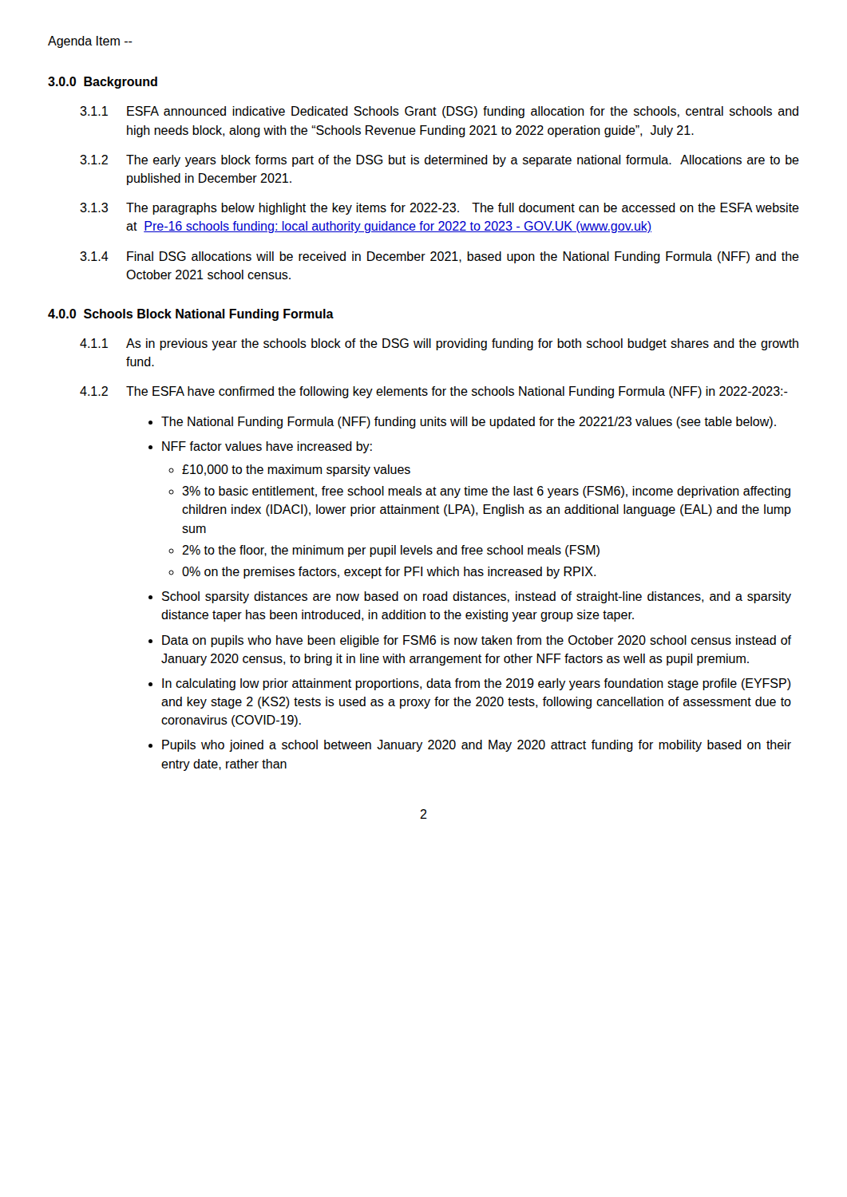Agenda Item --
3.0.0 Background
3.1.1
ESFA announced indicative Dedicated Schools Grant (DSG) funding allocation for the schools, central schools and high needs block, along with the “Schools Revenue Funding 2021 to 2022 operation guide”, July 21.
3.1.2
The early years block forms part of the DSG but is determined by a separate national formula. Allocations are to be published in December 2021.
3.1.3
The paragraphs below highlight the key items for 2022-23. The full document can be accessed on the ESFA website at Pre-16 schools funding: local authority guidance for 2022 to 2023 - GOV.UK (www.gov.uk)
3.1.4
Final DSG allocations will be received in December 2021, based upon the National Funding Formula (NFF) and the October 2021 school census.
4.0.0 Schools Block National Funding Formula
4.1.1
As in previous year the schools block of the DSG will providing funding for both school budget shares and the growth fund.
4.1.2
The ESFA have confirmed the following key elements for the schools National Funding Formula (NFF) in 2022-2023:-
The National Funding Formula (NFF) funding units will be updated for the 20221/23 values (see table below).
NFF factor values have increased by:
£10,000 to the maximum sparsity values
3% to basic entitlement, free school meals at any time the last 6 years (FSM6), income deprivation affecting children index (IDACI), lower prior attainment (LPA), English as an additional language (EAL) and the lump sum
2% to the floor, the minimum per pupil levels and free school meals (FSM)
0% on the premises factors, except for PFI which has increased by RPIX.
School sparsity distances are now based on road distances, instead of straight-line distances, and a sparsity distance taper has been introduced, in addition to the existing year group size taper.
Data on pupils who have been eligible for FSM6 is now taken from the October 2020 school census instead of January 2020 census, to bring it in line with arrangement for other NFF factors as well as pupil premium.
In calculating low prior attainment proportions, data from the 2019 early years foundation stage profile (EYFSP) and key stage 2 (KS2) tests is used as a proxy for the 2020 tests, following cancellation of assessment due to coronavirus (COVID-19).
Pupils who joined a school between January 2020 and May 2020 attract funding for mobility based on their entry date, rather than
2